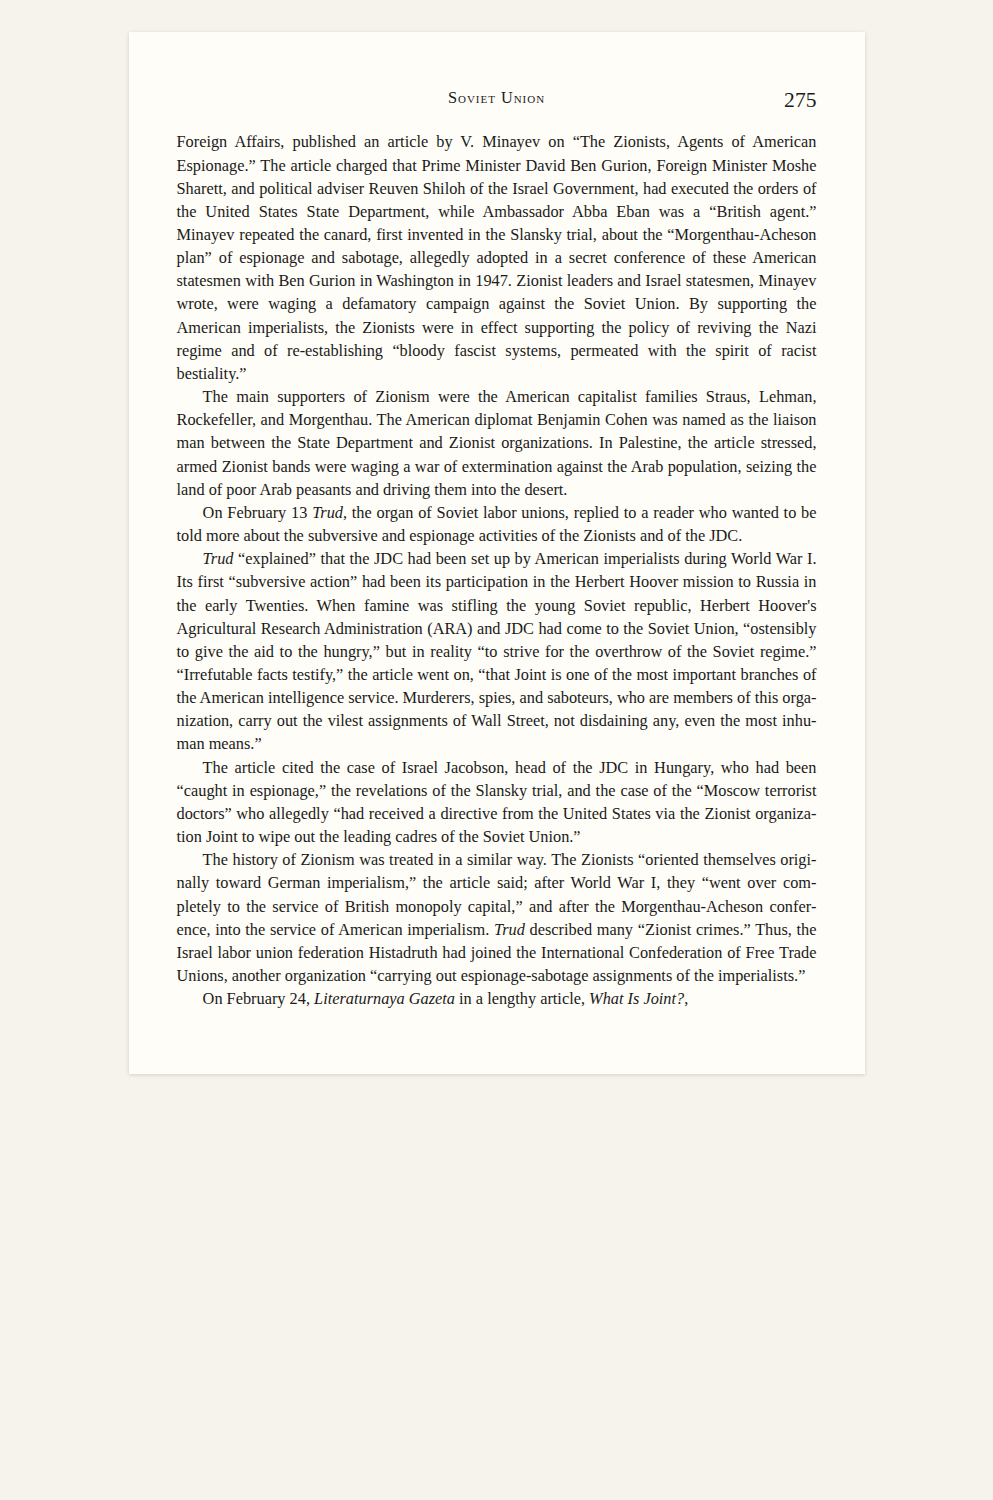Soviet Union 275
Foreign Affairs, published an article by V. Minayev on “The Zionists, Agents of American Espionage.” The article charged that Prime Minister David Ben Gurion, Foreign Minister Moshe Sharett, and political adviser Reuven Shiloh of the Israel Government, had executed the orders of the United States State Department, while Ambassador Abba Eban was a “British agent.” Minayev repeated the canard, first invented in the Slansky trial, about the “Morgenthau-Acheson plan” of espionage and sabotage, allegedly adopted in a secret conference of these American statesmen with Ben Gurion in Washington in 1947. Zionist leaders and Israel statesmen, Minayev wrote, were waging a defamatory campaign against the Soviet Union. By supporting the American imperialists, the Zionists were in effect supporting the policy of reviving the Nazi regime and of re-establishing “bloody fascist systems, permeated with the spirit of racist bestiality.”
The main supporters of Zionism were the American capitalist families Straus, Lehman, Rockefeller, and Morgenthau. The American diplomat Benjamin Cohen was named as the liaison man between the State Department and Zionist organizations. In Palestine, the article stressed, armed Zionist bands were waging a war of extermination against the Arab population, seizing the land of poor Arab peasants and driving them into the desert.
On February 13 Trud, the organ of Soviet labor unions, replied to a reader who wanted to be told more about the subversive and espionage activities of the Zionists and of the JDC.
Trud “explained” that the JDC had been set up by American imperialists during World War I. Its first “subversive action” had been its participation in the Herbert Hoover mission to Russia in the early Twenties. When famine was stifling the young Soviet republic, Herbert Hoover's Agricultural Research Administration (ARA) and JDC had come to the Soviet Union, “ostensibly to give the aid to the hungry,” but in reality “to strive for the overthrow of the Soviet regime.” “Irrefutable facts testify,” the article went on, “that Joint is one of the most important branches of the American intelligence service. Murderers, spies, and saboteurs, who are members of this organization, carry out the vilest assignments of Wall Street, not disdaining any, even the most inhuman means.”
The article cited the case of Israel Jacobson, head of the JDC in Hungary, who had been “caught in espionage,” the revelations of the Slansky trial, and the case of the “Moscow terrorist doctors” who allegedly “had received a directive from the United States via the Zionist organization Joint to wipe out the leading cadres of the Soviet Union.”
The history of Zionism was treated in a similar way. The Zionists “oriented themselves originally toward German imperialism,” the article said; after World War I, they “went over completely to the service of British monopoly capital,” and after the Morgenthau-Acheson conference, into the service of American imperialism. Trud described many “Zionist crimes.” Thus, the Israel labor union federation Histadruth had joined the International Confederation of Free Trade Unions, another organization “carrying out espionage-sabotage assignments of the imperialists.”
On February 24, Literaturnaya Gazeta in a lengthy article, What Is Joint?,